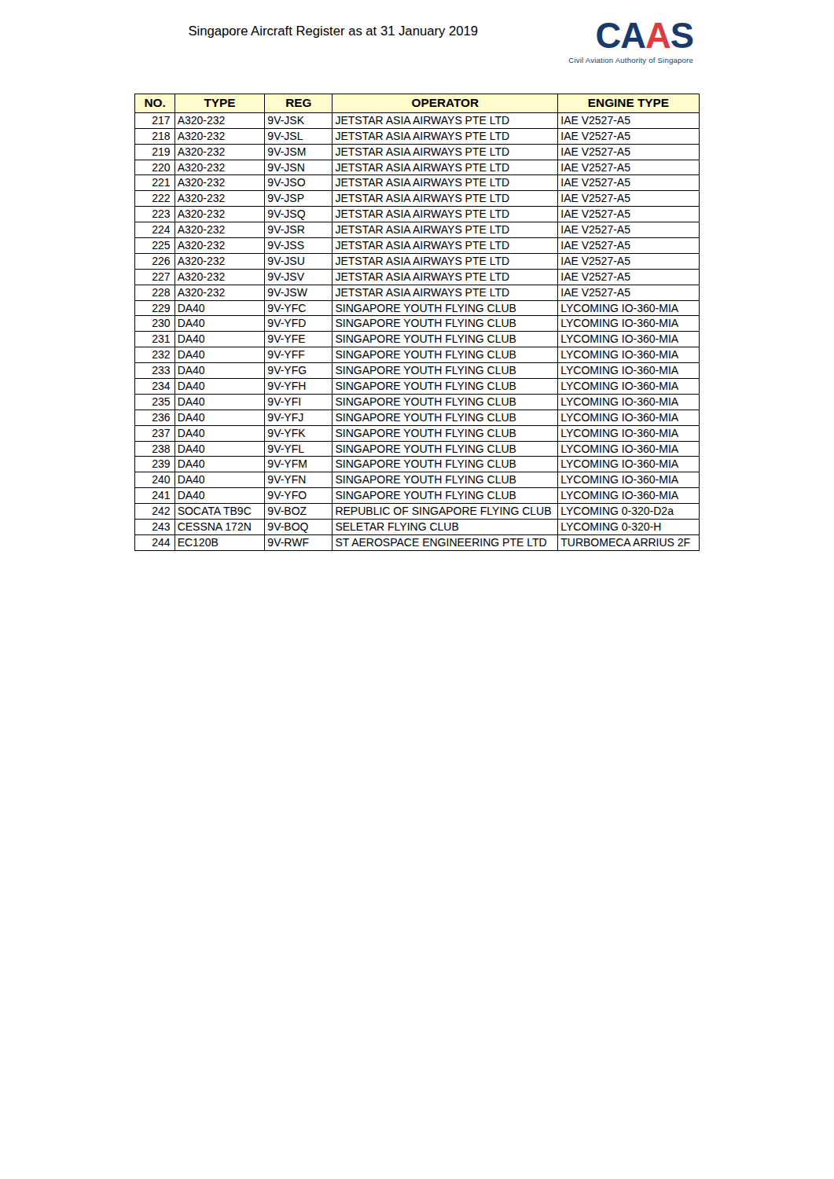Singapore Aircraft Register as at 31 January 2019
CAAS
Civil Aviation Authority of Singapore
| NO. | TYPE | REG | OPERATOR | ENGINE TYPE |
| --- | --- | --- | --- | --- |
| 217 | A320-232 | 9V-JSK | JETSTAR ASIA AIRWAYS PTE LTD | IAE V2527-A5 |
| 218 | A320-232 | 9V-JSL | JETSTAR ASIA AIRWAYS PTE LTD | IAE V2527-A5 |
| 219 | A320-232 | 9V-JSM | JETSTAR ASIA AIRWAYS PTE LTD | IAE V2527-A5 |
| 220 | A320-232 | 9V-JSN | JETSTAR ASIA AIRWAYS PTE LTD | IAE V2527-A5 |
| 221 | A320-232 | 9V-JSO | JETSTAR ASIA AIRWAYS PTE LTD | IAE V2527-A5 |
| 222 | A320-232 | 9V-JSP | JETSTAR ASIA AIRWAYS PTE LTD | IAE V2527-A5 |
| 223 | A320-232 | 9V-JSQ | JETSTAR ASIA AIRWAYS PTE LTD | IAE V2527-A5 |
| 224 | A320-232 | 9V-JSR | JETSTAR ASIA AIRWAYS PTE LTD | IAE V2527-A5 |
| 225 | A320-232 | 9V-JSS | JETSTAR ASIA AIRWAYS PTE LTD | IAE V2527-A5 |
| 226 | A320-232 | 9V-JSU | JETSTAR ASIA AIRWAYS PTE LTD | IAE V2527-A5 |
| 227 | A320-232 | 9V-JSV | JETSTAR ASIA AIRWAYS PTE LTD | IAE V2527-A5 |
| 228 | A320-232 | 9V-JSW | JETSTAR ASIA AIRWAYS PTE LTD | IAE V2527-A5 |
| 229 | DA40 | 9V-YFC | SINGAPORE YOUTH FLYING CLUB | LYCOMING IO-360-MIA |
| 230 | DA40 | 9V-YFD | SINGAPORE YOUTH FLYING CLUB | LYCOMING IO-360-MIA |
| 231 | DA40 | 9V-YFE | SINGAPORE YOUTH FLYING CLUB | LYCOMING IO-360-MIA |
| 232 | DA40 | 9V-YFF | SINGAPORE YOUTH FLYING CLUB | LYCOMING IO-360-MIA |
| 233 | DA40 | 9V-YFG | SINGAPORE YOUTH FLYING CLUB | LYCOMING IO-360-MIA |
| 234 | DA40 | 9V-YFH | SINGAPORE YOUTH FLYING CLUB | LYCOMING IO-360-MIA |
| 235 | DA40 | 9V-YFI | SINGAPORE YOUTH FLYING CLUB | LYCOMING IO-360-MIA |
| 236 | DA40 | 9V-YFJ | SINGAPORE YOUTH FLYING CLUB | LYCOMING IO-360-MIA |
| 237 | DA40 | 9V-YFK | SINGAPORE YOUTH FLYING CLUB | LYCOMING IO-360-MIA |
| 238 | DA40 | 9V-YFL | SINGAPORE YOUTH FLYING CLUB | LYCOMING IO-360-MIA |
| 239 | DA40 | 9V-YFM | SINGAPORE YOUTH FLYING CLUB | LYCOMING IO-360-MIA |
| 240 | DA40 | 9V-YFN | SINGAPORE YOUTH FLYING CLUB | LYCOMING IO-360-MIA |
| 241 | DA40 | 9V-YFO | SINGAPORE YOUTH FLYING CLUB | LYCOMING IO-360-MIA |
| 242 | SOCATA TB9C | 9V-BOZ | REPUBLIC OF SINGAPORE FLYING CLUB | LYCOMING 0-320-D2a |
| 243 | CESSNA 172N | 9V-BOQ | SELETAR FLYING CLUB | LYCOMING 0-320-H |
| 244 | EC120B | 9V-RWF | ST AEROSPACE ENGINEERING PTE LTD | TURBOMECA ARRIUS 2F |